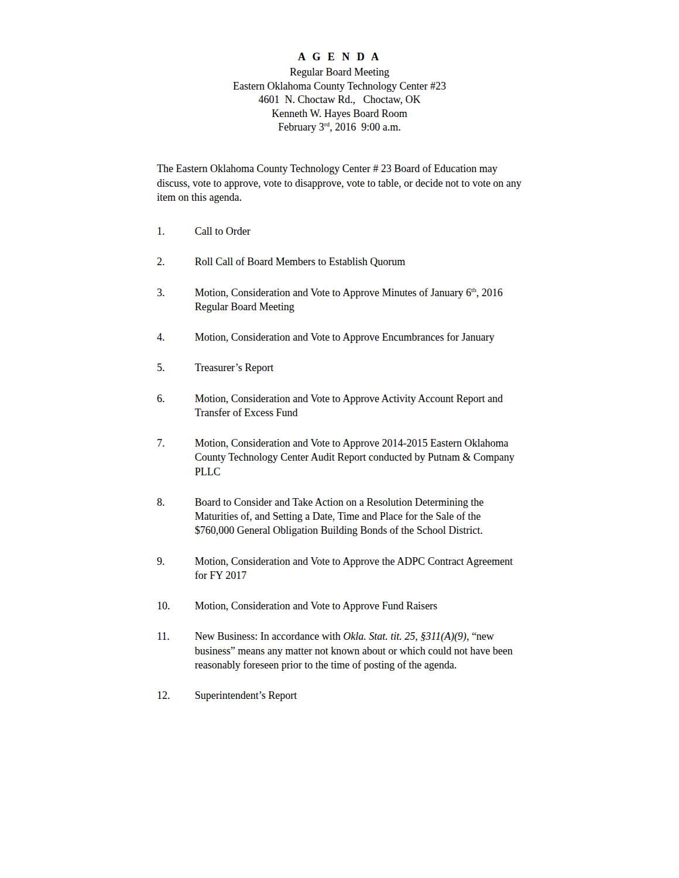A G E N D A
Regular Board Meeting
Eastern Oklahoma County Technology Center #23
4601 N. Choctaw Rd., Choctaw, OK
Kenneth W. Hayes Board Room
February 3rd, 2016 9:00 a.m.
The Eastern Oklahoma County Technology Center # 23 Board of Education may discuss, vote to approve, vote to disapprove, vote to table, or decide not to vote on any item on this agenda.
1. Call to Order
2. Roll Call of Board Members to Establish Quorum
3. Motion, Consideration and Vote to Approve Minutes of January 6th, 2016 Regular Board Meeting
4. Motion, Consideration and Vote to Approve Encumbrances for January
5. Treasurer’s Report
6. Motion, Consideration and Vote to Approve Activity Account Report and Transfer of Excess Fund
7. Motion, Consideration and Vote to Approve 2014-2015 Eastern Oklahoma County Technology Center Audit Report conducted by Putnam & Company PLLC
8. Board to Consider and Take Action on a Resolution Determining the Maturities of, and Setting a Date, Time and Place for the Sale of the $760,000 General Obligation Building Bonds of the School District.
9. Motion, Consideration and Vote to Approve the ADPC Contract Agreement for FY 2017
10. Motion, Consideration and Vote to Approve Fund Raisers
11. New Business: In accordance with Okla. Stat. tit. 25, §311(A)(9), “new business” means any matter not known about or which could not have been reasonably foreseen prior to the time of posting of the agenda.
12. Superintendent’s Report